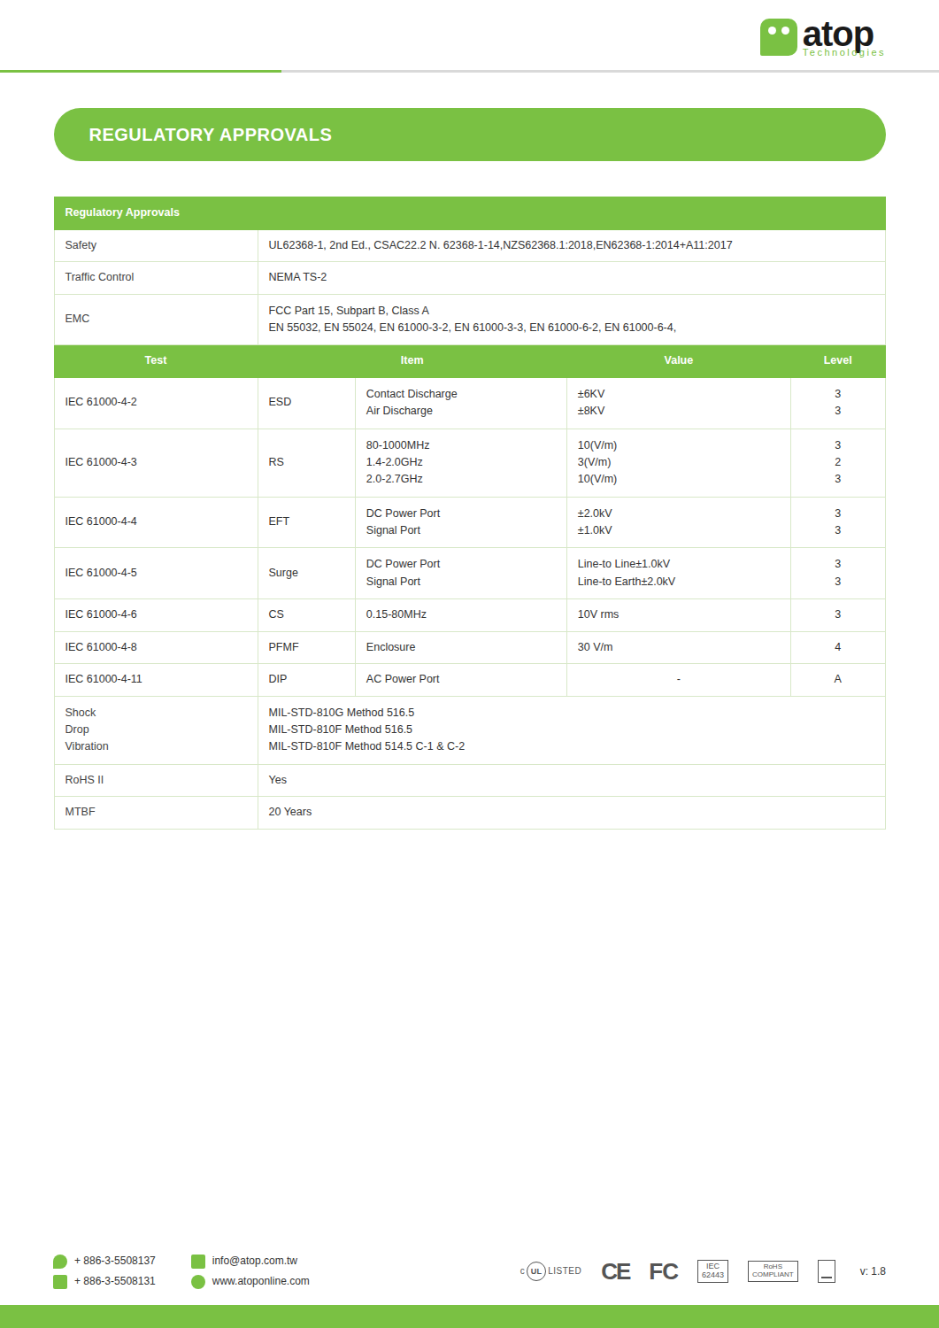atop
Technologies
REGULATORY APPROVALS
| Regulatory Approvals |
| --- |
| Safety | UL62368-1, 2nd Ed., CSAC22.2 N. 62368-1-14,NZS62368.1:2018,EN62368-1:2014+A11:2017 |
| Traffic Control | NEMA TS-2 |
| EMC | FCC Part 15, Subpart B, Class A EN 55032, EN 55024, EN 61000-3-2, EN 61000-3-3, EN 61000-6-2, EN 61000-6-4, |
| Test | Item | Value | Level |
| IEC 61000-4-2 | ESD | Contact Discharge Air Discharge | ±6KV ±8KV | 3 3 |
| IEC 61000-4-3 | RS | 80-1000MHz 1.4-2.0GHz 2.0-2.7GHz | 10(V/m) 3(V/m) 10(V/m) | 3 2 3 |
| IEC 61000-4-4 | EFT | DC Power Port Signal Port | ±2.0kV ±1.0kV | 3 3 |
| IEC 61000-4-5 | Surge | DC Power Port Signal Port | Line-to Line±1.0kV Line-to Earth±2.0kV | 3 3 |
| IEC 61000-4-6 | CS | 0.15-80MHz | 10V rms | 3 |
| IEC 61000-4-8 | PFMF | Enclosure | 30 V/m | 4 |
| IEC 61000-4-11 | DIP | AC Power Port | - | A |
| Shock Drop Vibration | MIL-STD-810G Method 516.5 MIL-STD-810F Method 516.5 MIL-STD-810F Method 514.5 C-1 & C-2 |
| RoHS II | Yes |
| MTBF | 20 Years |
+ 886-3-5508137
+ 886-3-5508131
info@atop.com.tw
www.atoponline.com
c UL LISTED
CE
FC
IEC
62443
RoHS
COMPLIANT
v: 1.8